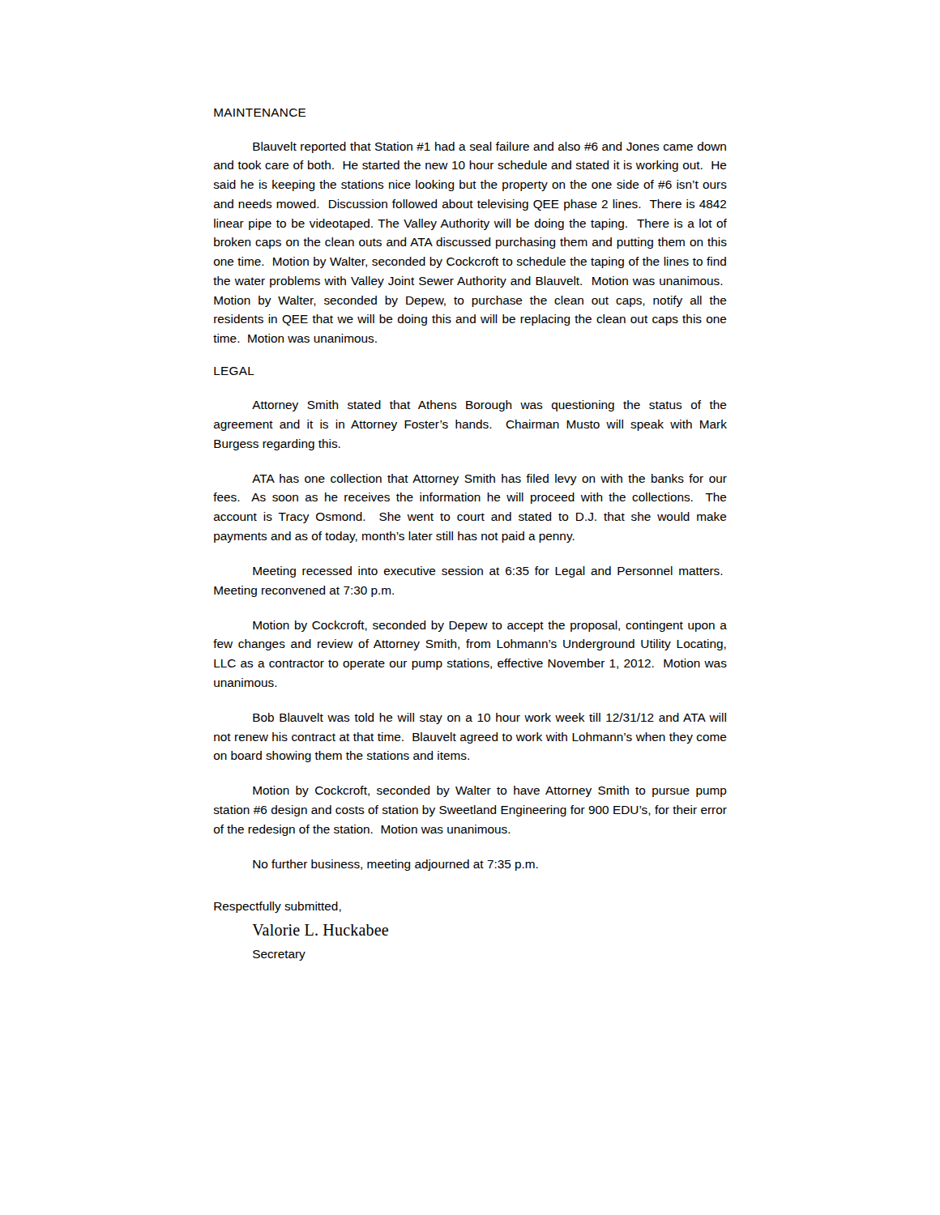MAINTENANCE
Blauvelt reported that Station #1 had a seal failure and also #6 and Jones came down and took care of both. He started the new 10 hour schedule and stated it is working out. He said he is keeping the stations nice looking but the property on the one side of #6 isn’t ours and needs mowed. Discussion followed about televising QEE phase 2 lines. There is 4842 linear pipe to be videotaped. The Valley Authority will be doing the taping. There is a lot of broken caps on the clean outs and ATA discussed purchasing them and putting them on this one time. Motion by Walter, seconded by Cockcroft to schedule the taping of the lines to find the water problems with Valley Joint Sewer Authority and Blauvelt. Motion was unanimous. Motion by Walter, seconded by Depew, to purchase the clean out caps, notify all the residents in QEE that we will be doing this and will be replacing the clean out caps this one time. Motion was unanimous.
LEGAL
Attorney Smith stated that Athens Borough was questioning the status of the agreement and it is in Attorney Foster’s hands. Chairman Musto will speak with Mark Burgess regarding this.
ATA has one collection that Attorney Smith has filed levy on with the banks for our fees. As soon as he receives the information he will proceed with the collections. The account is Tracy Osmond. She went to court and stated to D.J. that she would make payments and as of today, month’s later still has not paid a penny.
Meeting recessed into executive session at 6:35 for Legal and Personnel matters. Meeting reconvened at 7:30 p.m.
Motion by Cockcroft, seconded by Depew to accept the proposal, contingent upon a few changes and review of Attorney Smith, from Lohmann’s Underground Utility Locating, LLC as a contractor to operate our pump stations, effective November 1, 2012. Motion was unanimous.
Bob Blauvelt was told he will stay on a 10 hour work week till 12/31/12 and ATA will not renew his contract at that time. Blauvelt agreed to work with Lohmann’s when they come on board showing them the stations and items.
Motion by Cockcroft, seconded by Walter to have Attorney Smith to pursue pump station #6 design and costs of station by Sweetland Engineering for 900 EDU’s, for their error of the redesign of the station. Motion was unanimous.
No further business, meeting adjourned at 7:35 p.m.
Respectfully submitted,
Valorie L. Huckabee
Secretary